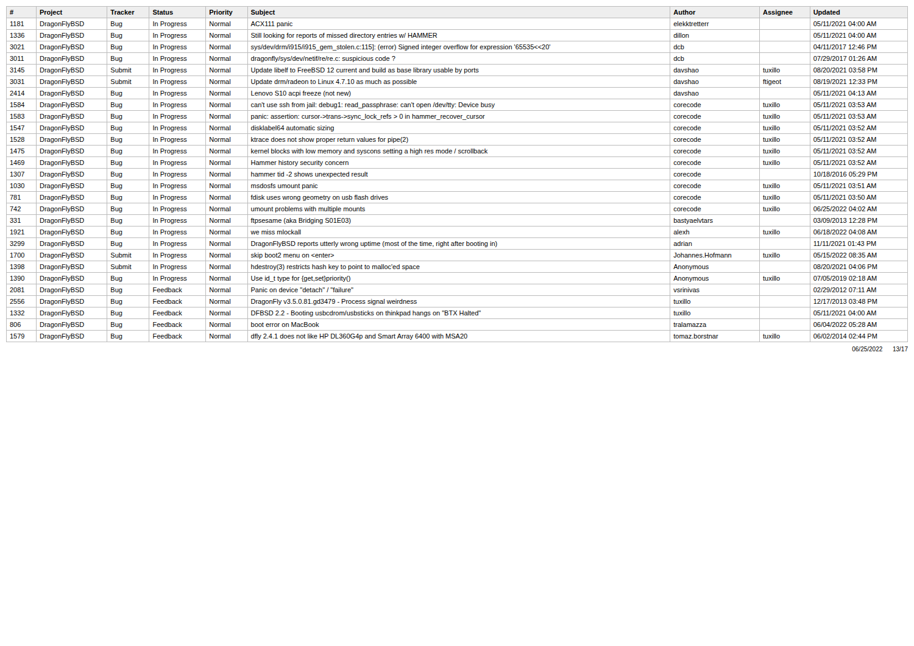| # | Project | Tracker | Status | Priority | Subject | Author | Assignee | Updated |
| --- | --- | --- | --- | --- | --- | --- | --- | --- |
| 1181 | DragonFlyBSD | Bug | In Progress | Normal | ACX111 panic | elekktretterr | | 05/11/2021 04:00 AM |
| 1336 | DragonFlyBSD | Bug | In Progress | Normal | Still looking for reports of missed directory entries w/ HAMMER | dillon | | 05/11/2021 04:00 AM |
| 3021 | DragonFlyBSD | Bug | In Progress | Normal | sys/dev/drm/i915/i915_gem_stolen.c:115]: (error) Signed integer overflow for expression '65535<<20' | dcb | | 04/11/2017 12:46 PM |
| 3011 | DragonFlyBSD | Bug | In Progress | Normal | dragonfly/sys/dev/netif/re/re.c: suspicious code ? | dcb | | 07/29/2017 01:26 AM |
| 3145 | DragonFlyBSD | Submit | In Progress | Normal | Update libelf to FreeBSD 12 current and build as base library usable by ports | davshao | tuxillo | 08/20/2021 03:58 PM |
| 3031 | DragonFlyBSD | Submit | In Progress | Normal | Update drm/radeon to Linux 4.7.10 as much as possible | davshao | ftigeot | 08/19/2021 12:33 PM |
| 2414 | DragonFlyBSD | Bug | In Progress | Normal | Lenovo S10 acpi freeze (not new) | davshao | | 05/11/2021 04:13 AM |
| 1584 | DragonFlyBSD | Bug | In Progress | Normal | can't use ssh from jail: debug1: read_passphrase: can't open /dev/tty: Device busy | corecode | tuxillo | 05/11/2021 03:53 AM |
| 1583 | DragonFlyBSD | Bug | In Progress | Normal | panic: assertion: cursor->trans->sync_lock_refs > 0 in hammer_recover_cursor | corecode | tuxillo | 05/11/2021 03:53 AM |
| 1547 | DragonFlyBSD | Bug | In Progress | Normal | disklabel64 automatic sizing | corecode | tuxillo | 05/11/2021 03:52 AM |
| 1528 | DragonFlyBSD | Bug | In Progress | Normal | ktrace does not show proper return values for pipe(2) | corecode | tuxillo | 05/11/2021 03:52 AM |
| 1475 | DragonFlyBSD | Bug | In Progress | Normal | kernel blocks with low memory and syscons setting a high res mode / scrollback | corecode | tuxillo | 05/11/2021 03:52 AM |
| 1469 | DragonFlyBSD | Bug | In Progress | Normal | Hammer history security concern | corecode | tuxillo | 05/11/2021 03:52 AM |
| 1307 | DragonFlyBSD | Bug | In Progress | Normal | hammer tid -2 shows unexpected result | corecode | | 10/18/2016 05:29 PM |
| 1030 | DragonFlyBSD | Bug | In Progress | Normal | msdosfs umount panic | corecode | tuxillo | 05/11/2021 03:51 AM |
| 781 | DragonFlyBSD | Bug | In Progress | Normal | fdisk uses wrong geometry on usb flash drives | corecode | tuxillo | 05/11/2021 03:50 AM |
| 742 | DragonFlyBSD | Bug | In Progress | Normal | umount problems with multiple mounts | corecode | tuxillo | 06/25/2022 04:02 AM |
| 331 | DragonFlyBSD | Bug | In Progress | Normal | ftpsesame (aka Bridging S01E03) | bastyaelvtars | | 03/09/2013 12:28 PM |
| 1921 | DragonFlyBSD | Bug | In Progress | Normal | we miss mlockall | alexh | tuxillo | 06/18/2022 04:08 AM |
| 3299 | DragonFlyBSD | Bug | In Progress | Normal | DragonFlyBSD reports utterly wrong uptime (most of the time, right after booting in) | adrian | | 11/11/2021 01:43 PM |
| 1700 | DragonFlyBSD | Submit | In Progress | Normal | skip boot2 menu on <enter> | Johannes.Hofmann | tuxillo | 05/15/2022 08:35 AM |
| 1398 | DragonFlyBSD | Submit | In Progress | Normal | hdestroy(3) restricts hash key to point to malloc'ed space | Anonymous | | 08/20/2021 04:06 PM |
| 1390 | DragonFlyBSD | Bug | In Progress | Normal | Use id_t type for {get,set}priority() | Anonymous | tuxillo | 07/05/2019 02:18 AM |
| 2081 | DragonFlyBSD | Bug | Feedback | Normal | Panic on device "detach" / "failure" | vsrinivas | | 02/29/2012 07:11 AM |
| 2556 | DragonFlyBSD | Bug | Feedback | Normal | DragonFly v3.5.0.81.gd3479 - Process signal weirdness | tuxillo | | 12/17/2013 03:48 PM |
| 1332 | DragonFlyBSD | Bug | Feedback | Normal | DFBSD 2.2 - Booting usbcdrom/usbsticks on thinkpad hangs on "BTX Halted" | tuxillo | | 05/11/2021 04:00 AM |
| 806 | DragonFlyBSD | Bug | Feedback | Normal | boot error on MacBook | tralamazza | | 06/04/2022 05:28 AM |
| 1579 | DragonFlyBSD | Bug | Feedback | Normal | dfly 2.4.1 does not like HP DL360G4p and Smart Array 6400 with MSA20 | tomaz.borstnar | tuxillo | 06/02/2014 02:44 PM |
06/25/2022 13/17